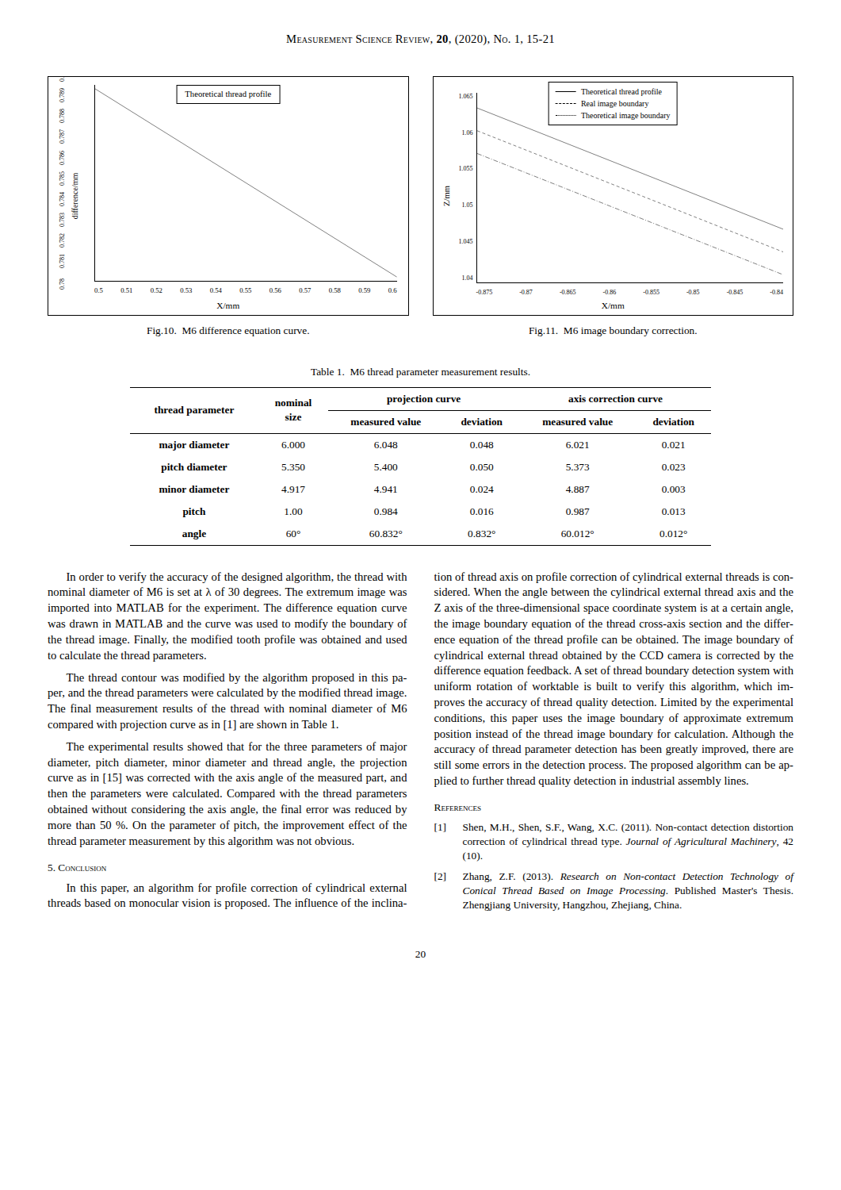Measurement Science Review, 20, (2020), No. 1, 15-21
difference/mm
0.79 0.789 0.788 0.787 0.786 0.785 0.784 0.783 0.782 0.781 0.78
Theoretical thread profile
0.50.510.520.530.540.550.560.570.580.590.6
X/mm
Fig.10. M6 difference equation curve.
M6
Z/mm
1.065 1.06 1.055 1.05 1.045 1.04
Theoretical thread profile
Real image boundary
Theoretical image boundary
-0.875-0.87-0.865-0.86-0.855-0.85-0.845-0.84
X/mm
Fig.11. M6 image boundary correction.
Table 1. M6 thread parameter measurement results.
| thread parameter | nominal size | projection curve | axis correction curve |
| --- | --- | --- | --- |
| measured value | deviation | measured value | deviation |
| major diameter | 6.000 | 6.048 | 0.048 | 6.021 | 0.021 |
| pitch diameter | 5.350 | 5.400 | 0.050 | 5.373 | 0.023 |
| minor diameter | 4.917 | 4.941 | 0.024 | 4.887 | 0.003 |
| pitch | 1.00 | 0.984 | 0.016 | 0.987 | 0.013 |
| angle | 60° | 60.832° | 0.832° | 60.012° | 0.012° |
In order to verify the accuracy of the designed algorithm, the thread with nominal diameter of M6 is set at λ of 30 degrees. The extremum image was imported into MATLAB for the experiment. The difference equation curve was drawn in MATLAB and the curve was used to modify the boundary of the thread image. Finally, the modified tooth profile was obtained and used to calculate the thread parameters.
The thread contour was modified by the algorithm proposed in this paper, and the thread parameters were calculated by the modified thread image. The final measurement results of the thread with nominal diameter of M6 compared with projection curve as in [1] are shown in Table 1.
The experimental results showed that for the three parameters of major diameter, pitch diameter, minor diameter and thread angle, the projection curve as in [15] was corrected with the axis angle of the measured part, and then the parameters were calculated. Compared with the thread parameters obtained without considering the axis angle, the final error was reduced by more than 50 %. On the parameter of pitch, the improvement effect of the thread parameter measurement by this algorithm was not obvious.
5. Conclusion
In this paper, an algorithm for profile correction of cylindrical external threads based on monocular vision is proposed. The influence of the inclination of thread axis on profile correction of cylindrical external threads is considered. When the angle between the cylindrical external thread axis and the Z axis of the three-dimensional space coordinate system is at a certain angle, the image boundary equation of the thread cross-axis section and the difference equation of the thread profile can be obtained. The image boundary of cylindrical external thread obtained by the CCD camera is corrected by the difference equation feedback. A set of thread boundary detection system with uniform rotation of worktable is built to verify this algorithm, which improves the accuracy of thread quality detection. Limited by the experimental conditions, this paper uses the image boundary of approximate extremum position instead of the thread image boundary for calculation. Although the accuracy of thread parameter detection has been greatly improved, there are still some errors in the detection process. The proposed algorithm can be applied to further thread quality detection in industrial assembly lines.
References
[1] Shen, M.H., Shen, S.F., Wang, X.C. (2011). Non-contact detection distortion correction of cylindrical thread type. Journal of Agricultural Machinery, 42 (10).
[2] Zhang, Z.F. (2013). Research on Non-contact Detection Technology of Conical Thread Based on Image Processing. Published Master's Thesis. Zhengjiang University, Hangzhou, Zhejiang, China.
20